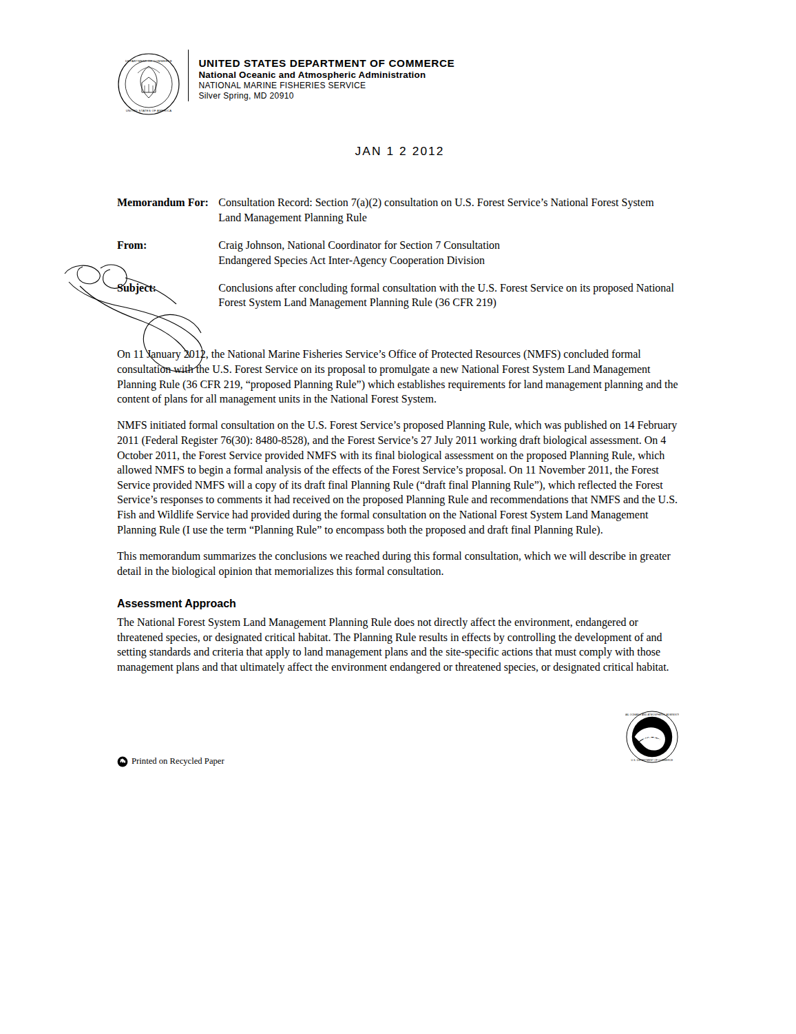DEPARTMENT OF COMMERCE UNITED STATES OF AMERICA
UNITED STATES DEPARTMENT OF COMMERCE
National Oceanic and Atmospheric Administration
NATIONAL MARINE FISHERIES SERVICE
Silver Spring, MD 20910
JAN 1 2 2012
| Memorandum For: | Consultation Record: Section 7(a)(2) consultation on U.S. Forest Service’s National Forest System Land Management Planning Rule |
| From: | Craig Johnson, National Coordinator for Section 7 Consultation Endangered Species Act Inter-Agency Cooperation Division |
| Subject: | Conclusions after concluding formal consultation with the U.S. Forest Service on its proposed National Forest System Land Management Planning Rule (36 CFR 219) |
On 11 January 2012, the National Marine Fisheries Service’s Office of Protected Resources (NMFS) concluded formal consultation with the U.S. Forest Service on its proposal to promulgate a new National Forest System Land Management Planning Rule (36 CFR 219, “proposed Planning Rule”) which establishes requirements for land management planning and the content of plans for all management units in the National Forest System.
NMFS initiated formal consultation on the U.S. Forest Service’s proposed Planning Rule, which was published on 14 February 2011 (Federal Register 76(30): 8480-8528), and the Forest Service’s 27 July 2011 working draft biological assessment. On 4 October 2011, the Forest Service provided NMFS with its final biological assessment on the proposed Planning Rule, which allowed NMFS to begin a formal analysis of the effects of the Forest Service’s proposal. On 11 November 2011, the Forest Service provided NMFS will a copy of its draft final Planning Rule (“draft final Planning Rule”), which reflected the Forest Service’s responses to comments it had received on the proposed Planning Rule and recommendations that NMFS and the U.S. Fish and Wildlife Service had provided during the formal consultation on the National Forest System Land Management Planning Rule (I use the term “Planning Rule” to encompass both the proposed and draft final Planning Rule).
This memorandum summarizes the conclusions we reached during this formal consultation, which we will describe in greater detail in the biological opinion that memorializes this formal consultation.
Assessment Approach
The National Forest System Land Management Planning Rule does not directly affect the environment, endangered or threatened species, or designated critical habitat. The Planning Rule results in effects by controlling the development of and setting standards and criteria that apply to land management plans and the site-specific actions that must comply with those management plans and that ultimately affect the environment endangered or threatened species, or designated critical habitat.
Printed on Recycled Paper
NOAA NATIONAL OCEANIC AND ATMOSPHERIC ADMINISTRATION U.S. DEPARTMENT OF COMMERCE